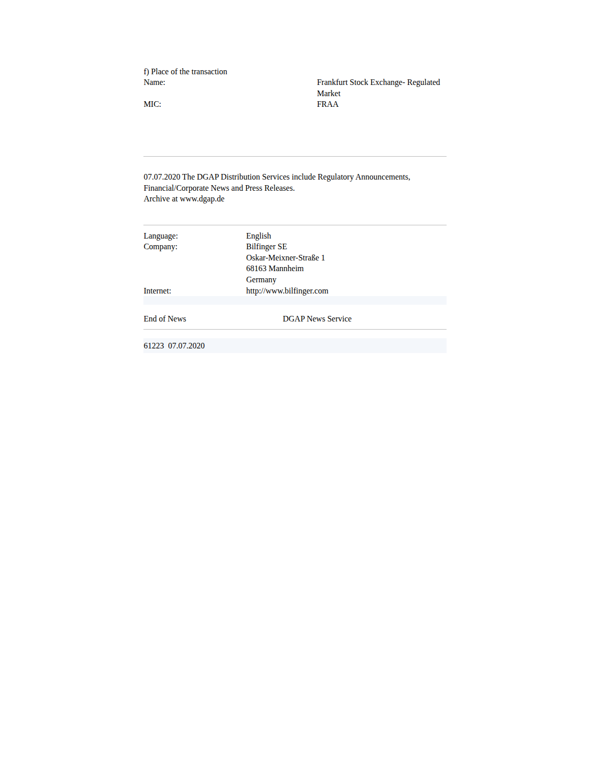f) Place of the transaction
Name:
Frankfurt Stock Exchange- Regulated Market
MIC:
FRAA
07.07.2020 The DGAP Distribution Services include Regulatory Announcements, Financial/Corporate News and Press Releases.
Archive at www.dgap.de
| Language: | English |
| Company: | Bilfinger SE |
| | Oskar-Meixner-Straße 1 |
| | 68163 Mannheim |
| | Germany |
| Internet: | http://www.bilfinger.com |
End of News
DGAP News Service
61223 07.07.2020